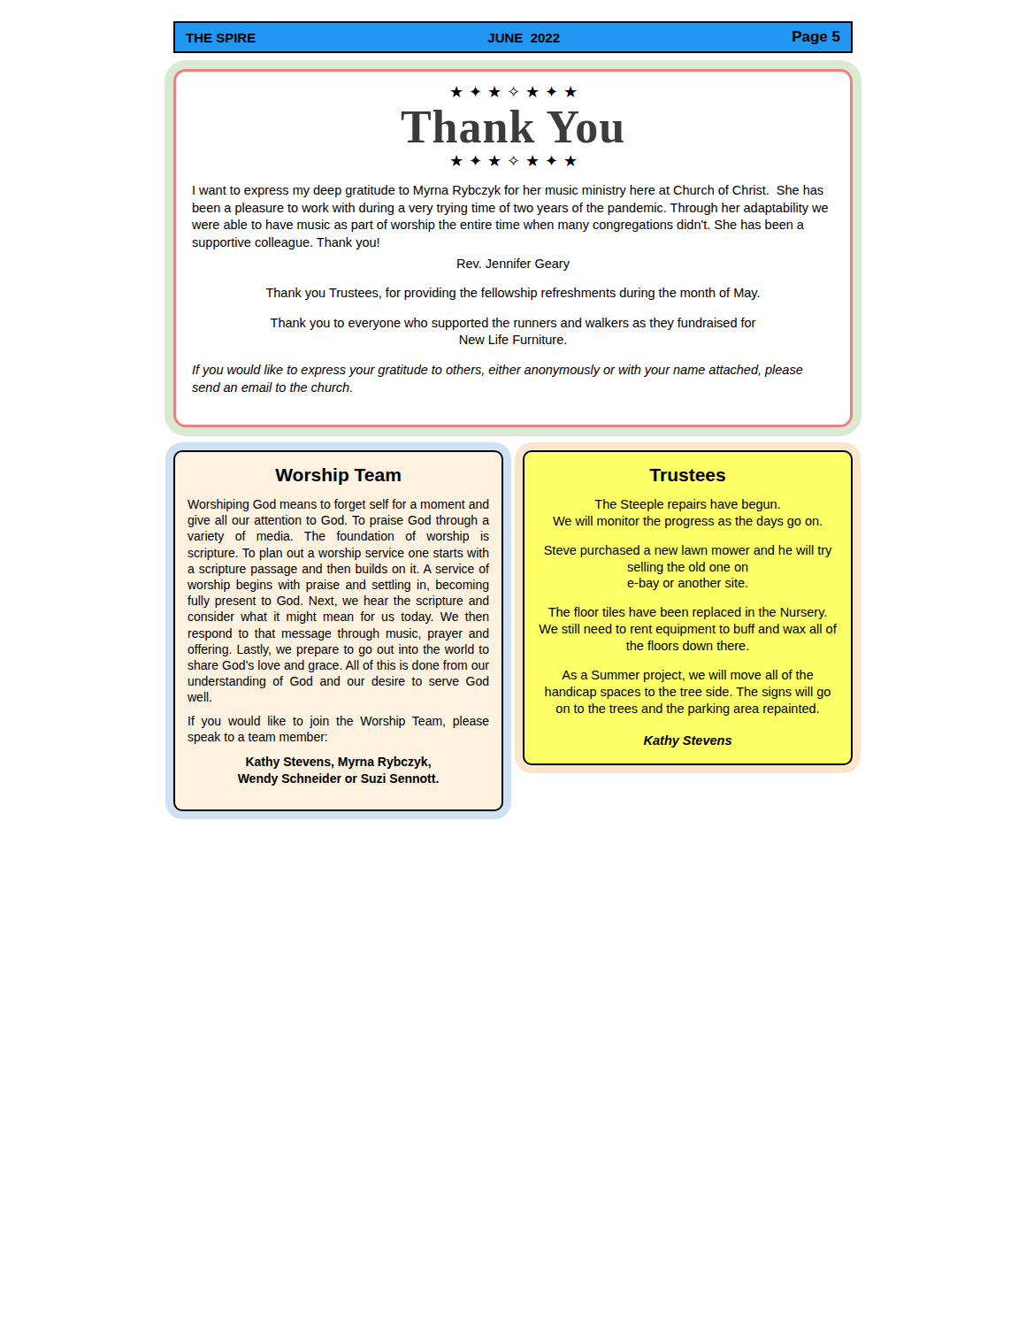THE SPIRE
JUNE 2022
Page 5
★✦★✧★✦★
Thank You
★✦★✧★✦★
I want to express my deep gratitude to Myrna Rybczyk for her music ministry here at Church of Christ. She has been a pleasure to work with during a very trying time of two years of the pandemic. Through her adaptability we were able to have music as part of worship the entire time when many congregations didn't. She has been a supportive colleague. Thank you!
Rev. Jennifer Geary
Thank you Trustees, for providing the fellowship refreshments during the month of May.
Thank you to everyone who supported the runners and walkers as they fundraised for
New Life Furniture.
If you would like to express your gratitude to others, either anonymously or with your name attached, please send an email to the church.
Worship Team
Worshiping God means to forget self for a moment and give all our attention to God. To praise God through a variety of media. The foundation of worship is scripture. To plan out a worship service one starts with a scripture passage and then builds on it. A service of worship begins with praise and settling in, becoming fully present to God. Next, we hear the scripture and consider what it might mean for us today. We then respond to that message through music, prayer and offering. Lastly, we prepare to go out into the world to share God’s love and grace. All of this is done from our understanding of God and our desire to serve God well.
If you would like to join the Worship Team, please speak to a team member:
Kathy Stevens, Myrna Rybczyk,
Wendy Schneider or Suzi Sennott.
Trustees
The Steeple repairs have begun.
We will monitor the progress as the days go on.
Steve purchased a new lawn mower and he will try selling the old one on
e-bay or another site.
The floor tiles have been replaced in the Nursery. We still need to rent equipment to buff and wax all of the floors down there.
As a Summer project, we will move all of the handicap spaces to the tree side. The signs will go on to the trees and the parking area repainted.
Kathy Stevens